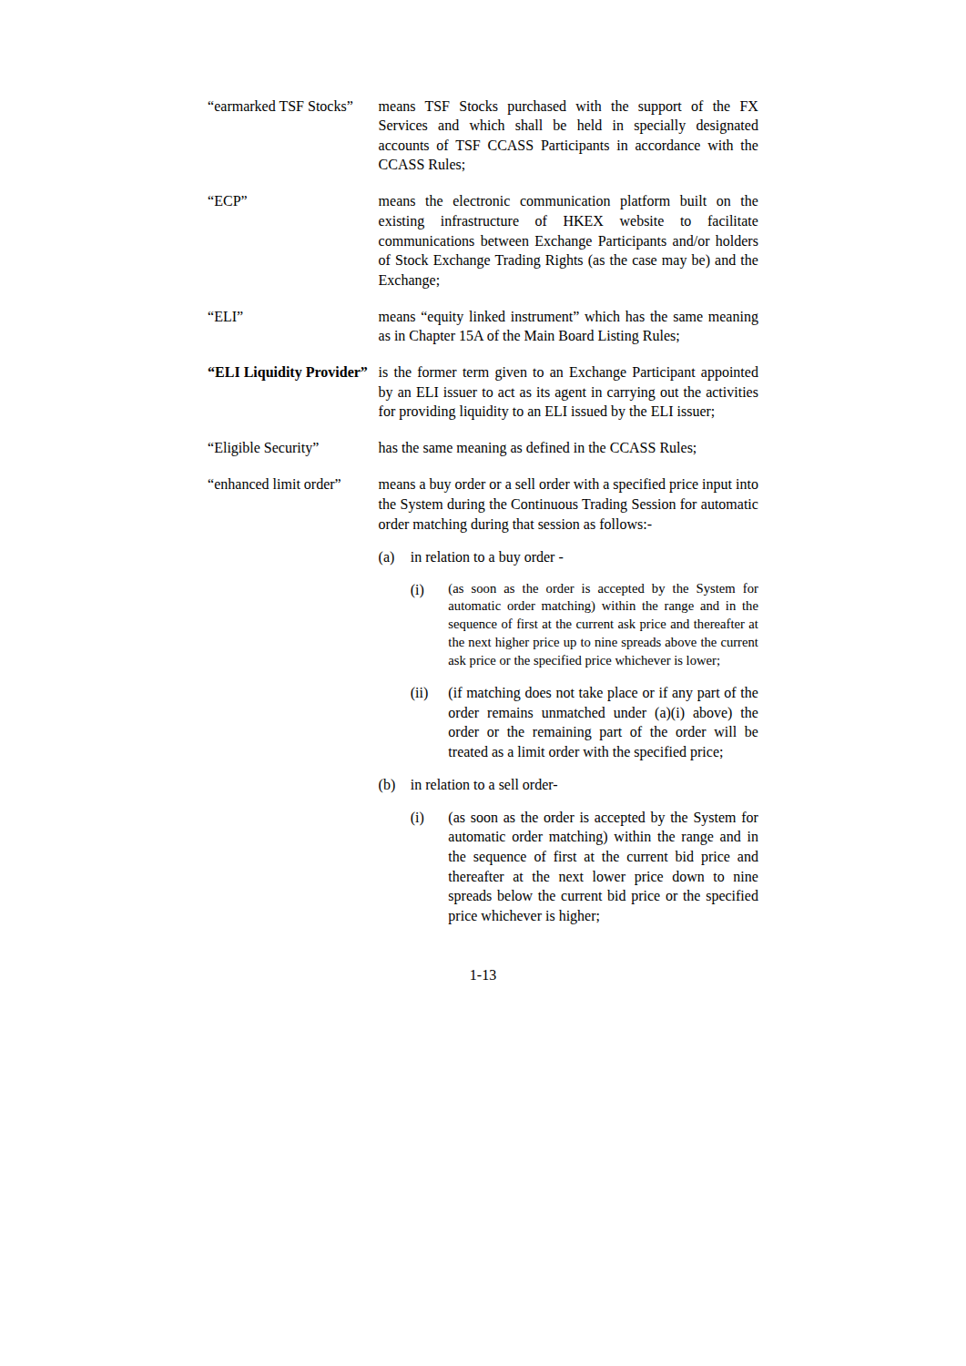| “earmarked TSF Stocks” | means TSF Stocks purchased with the support of the FX Services and which shall be held in specially designated accounts of TSF CCASS Participants in accordance with the CCASS Rules; |
| “ECP” | means the electronic communication platform built on the existing infrastructure of HKEX website to facilitate communications between Exchange Participants and/or holders of Stock Exchange Trading Rights (as the case may be) and the Exchange; |
| “ELI” | means “equity linked instrument” which has the same meaning as in Chapter 15A of the Main Board Listing Rules; |
| “ELI Liquidity Provider” | is the former term given to an Exchange Participant appointed by an ELI issuer to act as its agent in carrying out the activities for providing liquidity to an ELI issued by the ELI issuer; |
| “Eligible Security” | has the same meaning as defined in the CCASS Rules; |
| “enhanced limit order” | means a buy order or a sell order with a specified price input into the System during the Continuous Trading Session for automatic order matching during that session as follows:- / (a) / in relation to a buy order - / / (i) / (as soon as the order is accepted by the System for automatic order matching) within the range and in the sequence of first at the current ask price and thereafter at the next higher price up to nine spreads above the current ask price or the specified price whichever is lower; / / (ii) / (if matching does not take place or if any part of the order remains unmatched under (a)(i) above) the order or the remaining part of the order will be treated as a limit order with the specified price; / / (b) / in relation to a sell order- / / (i) / (as soon as the order is accepted by the System for automatic order matching) within the range and in the sequence of first at the current bid price and thereafter at the next lower price down to nine spreads below the current bid price or the specified price whichever is higher; / |
1-13